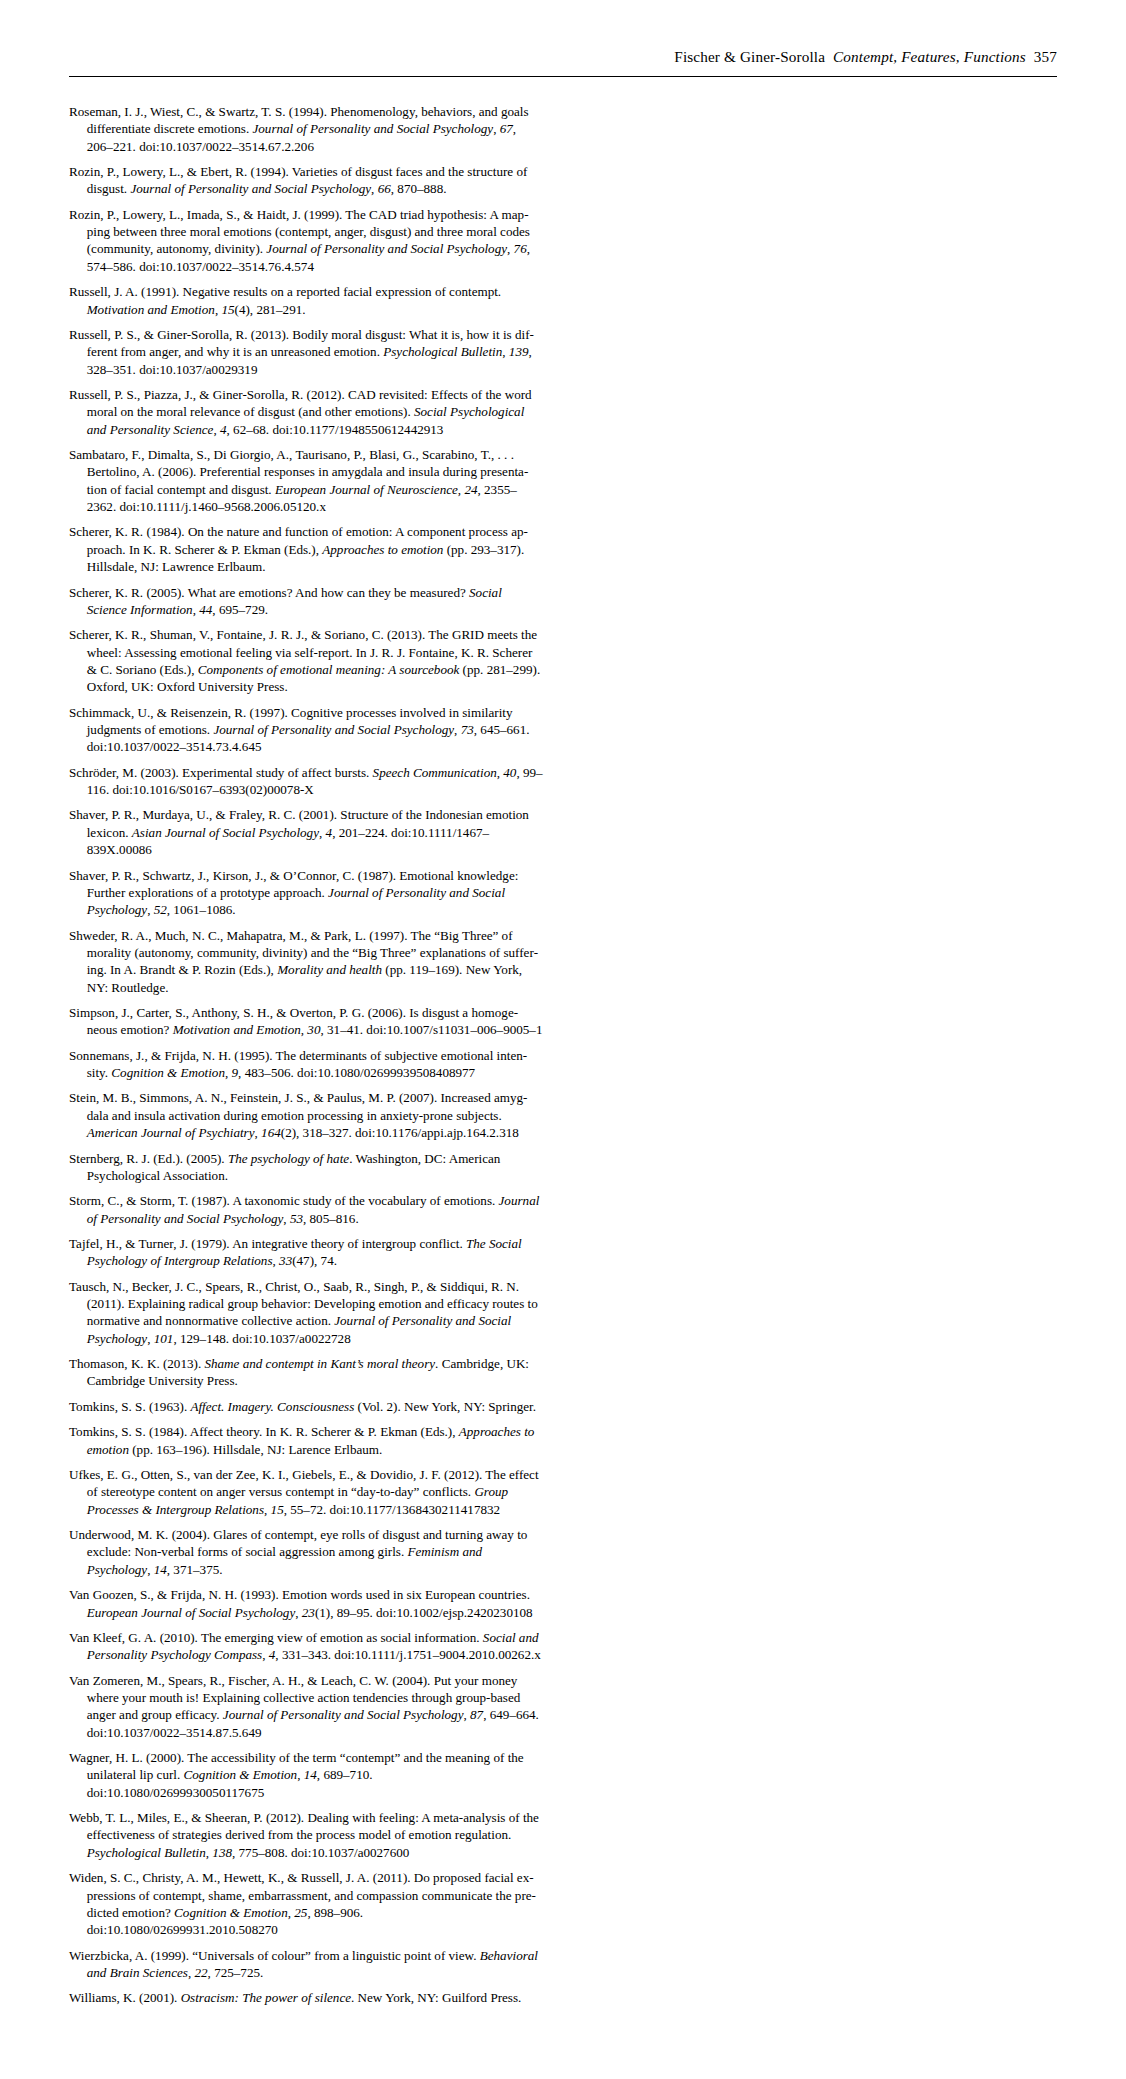Fischer & Giner-Sorolla Contempt, Features, Functions 357
Roseman, I. J., Wiest, C., & Swartz, T. S. (1994). Phenomenology, behaviors, and goals differentiate discrete emotions. Journal of Personality and Social Psychology, 67, 206–221. doi:10.1037/0022–3514.67.2.206
Rozin, P., Lowery, L., & Ebert, R. (1994). Varieties of disgust faces and the structure of disgust. Journal of Personality and Social Psychology, 66, 870–888.
Rozin, P., Lowery, L., Imada, S., & Haidt, J. (1999). The CAD triad hypothesis: A mapping between three moral emotions (contempt, anger, disgust) and three moral codes (community, autonomy, divinity). Journal of Personality and Social Psychology, 76, 574–586. doi:10.1037/0022–3514.76.4.574
Russell, J. A. (1991). Negative results on a reported facial expression of contempt. Motivation and Emotion, 15(4), 281–291.
Russell, P. S., & Giner-Sorolla, R. (2013). Bodily moral disgust: What it is, how it is different from anger, and why it is an unreasoned emotion. Psychological Bulletin, 139, 328–351. doi:10.1037/a0029319
Russell, P. S., Piazza, J., & Giner-Sorolla, R. (2012). CAD revisited: Effects of the word moral on the moral relevance of disgust (and other emotions). Social Psychological and Personality Science, 4, 62–68. doi:10.1177/1948550612442913
Sambataro, F., Dimalta, S., Di Giorgio, A., Taurisano, P., Blasi, G., Scarabino, T., . . . Bertolino, A. (2006). Preferential responses in amygdala and insula during presentation of facial contempt and disgust. European Journal of Neuroscience, 24, 2355–2362. doi:10.1111/j.1460–9568.2006.05120.x
Scherer, K. R. (1984). On the nature and function of emotion: A component process approach. In K. R. Scherer & P. Ekman (Eds.), Approaches to emotion (pp. 293–317). Hillsdale, NJ: Lawrence Erlbaum.
Scherer, K. R. (2005). What are emotions? And how can they be measured? Social Science Information, 44, 695–729.
Scherer, K. R., Shuman, V., Fontaine, J. R. J., & Soriano, C. (2013). The GRID meets the wheel: Assessing emotional feeling via self-report. In J. R. J. Fontaine, K. R. Scherer & C. Soriano (Eds.), Components of emotional meaning: A sourcebook (pp. 281–299). Oxford, UK: Oxford University Press.
Schimmack, U., & Reisenzein, R. (1997). Cognitive processes involved in similarity judgments of emotions. Journal of Personality and Social Psychology, 73, 645–661. doi:10.1037/0022–3514.73.4.645
Schröder, M. (2003). Experimental study of affect bursts. Speech Communication, 40, 99–116. doi:10.1016/S0167–6393(02)00078-X
Shaver, P. R., Murdaya, U., & Fraley, R. C. (2001). Structure of the Indonesian emotion lexicon. Asian Journal of Social Psychology, 4, 201–224. doi:10.1111/1467–839X.00086
Shaver, P. R., Schwartz, J., Kirson, J., & O’Connor, C. (1987). Emotional knowledge: Further explorations of a prototype approach. Journal of Personality and Social Psychology, 52, 1061–1086.
Shweder, R. A., Much, N. C., Mahapatra, M., & Park, L. (1997). The “Big Three” of morality (autonomy, community, divinity) and the “Big Three” explanations of suffering. In A. Brandt & P. Rozin (Eds.), Morality and health (pp. 119–169). New York, NY: Routledge.
Simpson, J., Carter, S., Anthony, S. H., & Overton, P. G. (2006). Is disgust a homogeneous emotion? Motivation and Emotion, 30, 31–41. doi:10.1007/s11031–006–9005–1
Sonnemans, J., & Frijda, N. H. (1995). The determinants of subjective emotional intensity. Cognition & Emotion, 9, 483–506. doi:10.1080/02699939508408977
Stein, M. B., Simmons, A. N., Feinstein, J. S., & Paulus, M. P. (2007). Increased amygdala and insula activation during emotion processing in anxiety-prone subjects. American Journal of Psychiatry, 164(2), 318–327. doi:10.1176/appi.ajp.164.2.318
Sternberg, R. J. (Ed.). (2005). The psychology of hate. Washington, DC: American Psychological Association.
Storm, C., & Storm, T. (1987). A taxonomic study of the vocabulary of emotions. Journal of Personality and Social Psychology, 53, 805–816.
Tajfel, H., & Turner, J. (1979). An integrative theory of intergroup conflict. The Social Psychology of Intergroup Relations, 33(47), 74.
Tausch, N., Becker, J. C., Spears, R., Christ, O., Saab, R., Singh, P., & Siddiqui, R. N. (2011). Explaining radical group behavior: Developing emotion and efficacy routes to normative and nonnormative collective action. Journal of Personality and Social Psychology, 101, 129–148. doi:10.1037/a0022728
Thomason, K. K. (2013). Shame and contempt in Kant’s moral theory. Cambridge, UK: Cambridge University Press.
Tomkins, S. S. (1963). Affect. Imagery. Consciousness (Vol. 2). New York, NY: Springer.
Tomkins, S. S. (1984). Affect theory. In K. R. Scherer & P. Ekman (Eds.), Approaches to emotion (pp. 163–196). Hillsdale, NJ: Larence Erlbaum.
Ufkes, E. G., Otten, S., van der Zee, K. I., Giebels, E., & Dovidio, J. F. (2012). The effect of stereotype content on anger versus contempt in “day-to-day” conflicts. Group Processes & Intergroup Relations, 15, 55–72. doi:10.1177/1368430211417832
Underwood, M. K. (2004). Glares of contempt, eye rolls of disgust and turning away to exclude: Non-verbal forms of social aggression among girls. Feminism and Psychology, 14, 371–375.
Van Goozen, S., & Frijda, N. H. (1993). Emotion words used in six European countries. European Journal of Social Psychology, 23(1), 89–95. doi:10.1002/ejsp.2420230108
Van Kleef, G. A. (2010). The emerging view of emotion as social information. Social and Personality Psychology Compass, 4, 331–343. doi:10.1111/j.1751–9004.2010.00262.x
Van Zomeren, M., Spears, R., Fischer, A. H., & Leach, C. W. (2004). Put your money where your mouth is! Explaining collective action tendencies through group-based anger and group efficacy. Journal of Personality and Social Psychology, 87, 649–664. doi:10.1037/0022–3514.87.5.649
Wagner, H. L. (2000). The accessibility of the term “contempt” and the meaning of the unilateral lip curl. Cognition & Emotion, 14, 689–710. doi:10.1080/02699930050117675
Webb, T. L., Miles, E., & Sheeran, P. (2012). Dealing with feeling: A meta-analysis of the effectiveness of strategies derived from the process model of emotion regulation. Psychological Bulletin, 138, 775–808. doi:10.1037/a0027600
Widen, S. C., Christy, A. M., Hewett, K., & Russell, J. A. (2011). Do proposed facial expressions of contempt, shame, embarrassment, and compassion communicate the predicted emotion? Cognition & Emotion, 25, 898–906. doi:10.1080/02699931.2010.508270
Wierzbicka, A. (1999). “Universals of colour” from a linguistic point of view. Behavioral and Brain Sciences, 22, 725–725.
Williams, K. (2001). Ostracism: The power of silence. New York, NY: Guilford Press.